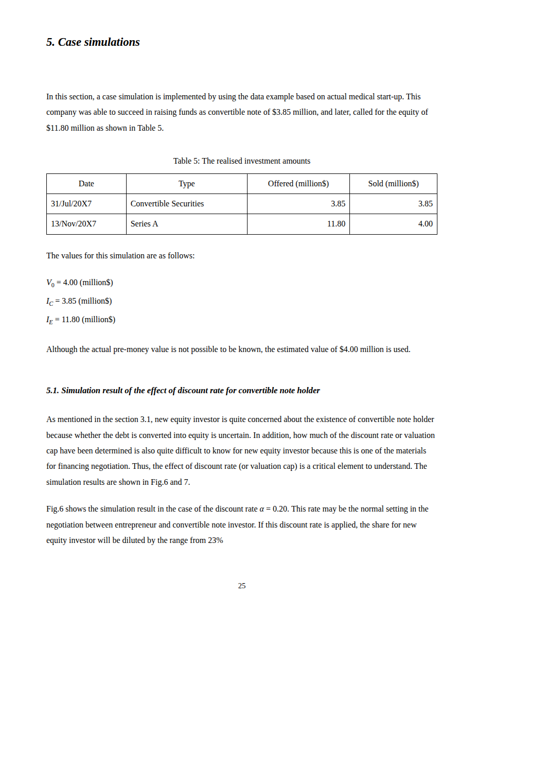5. Case simulations
In this section, a case simulation is implemented by using the data example based on actual medical start-up. This company was able to succeed in raising funds as convertible note of $3.85 million, and later, called for the equity of $11.80 million as shown in Table 5.
Table 5: The realised investment amounts
| Date | Type | Offered (million$) | Sold (million$) |
| --- | --- | --- | --- |
| 31/Jul/20X7 | Convertible Securities | 3.85 | 3.85 |
| 13/Nov/20X7 | Series A | 11.80 | 4.00 |
The values for this simulation are as follows:
V0 = 4.00 (million$)
IC = 3.85 (million$)
IE = 11.80 (million$)
Although the actual pre-money value is not possible to be known, the estimated value of $4.00 million is used.
5.1. Simulation result of the effect of discount rate for convertible note holder
As mentioned in the section 3.1, new equity investor is quite concerned about the existence of convertible note holder because whether the debt is converted into equity is uncertain. In addition, how much of the discount rate or valuation cap have been determined is also quite difficult to know for new equity investor because this is one of the materials for financing negotiation. Thus, the effect of discount rate (or valuation cap) is a critical element to understand. The simulation results are shown in Fig.6 and 7.
Fig.6 shows the simulation result in the case of the discount rate α = 0.20. This rate may be the normal setting in the negotiation between entrepreneur and convertible note investor. If this discount rate is applied, the share for new equity investor will be diluted by the range from 23%
25